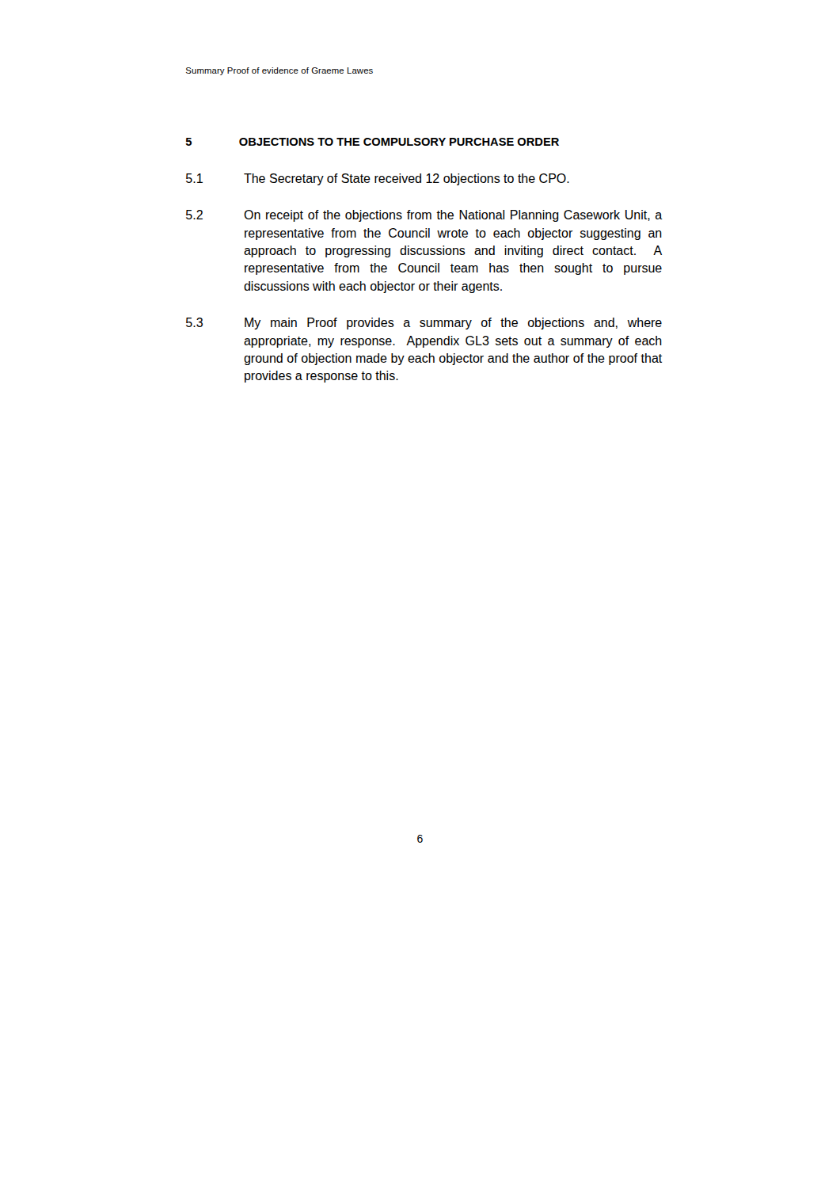Summary Proof of evidence of Graeme Lawes
5
OBJECTIONS TO THE COMPULSORY PURCHASE ORDER
5.1
The Secretary of State received 12 objections to the CPO.
5.2
On receipt of the objections from the National Planning Casework Unit, a representative from the Council wrote to each objector suggesting an approach to progressing discussions and inviting direct contact. A representative from the Council team has then sought to pursue discussions with each objector or their agents.
5.3
My main Proof provides a summary of the objections and, where appropriate, my response. Appendix GL3 sets out a summary of each ground of objection made by each objector and the author of the proof that provides a response to this.
6